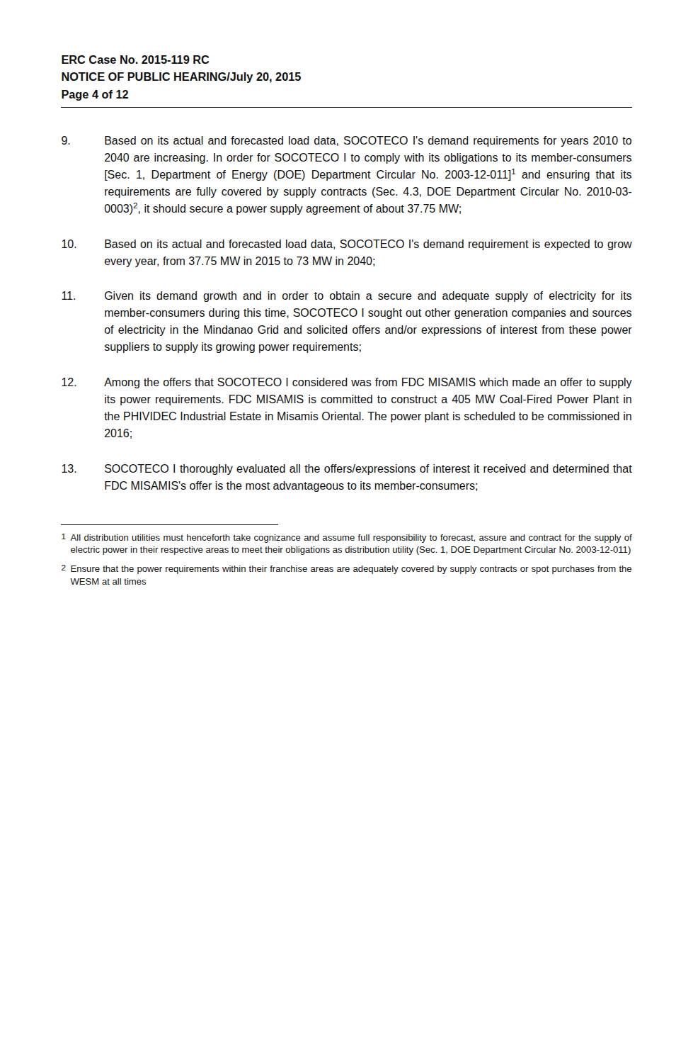ERC Case No. 2015-119 RC
NOTICE OF PUBLIC HEARING/July 20, 2015
Page 4 of 12
9. Based on its actual and forecasted load data, SOCOTECO I's demand requirements for years 2010 to 2040 are increasing. In order for SOCOTECO I to comply with its obligations to its member-consumers [Sec. 1, Department of Energy (DOE) Department Circular No. 2003-12-011]1 and ensuring that its requirements are fully covered by supply contracts (Sec. 4.3, DOE Department Circular No. 2010-03-0003)2, it should secure a power supply agreement of about 37.75 MW;
10. Based on its actual and forecasted load data, SOCOTECO I's demand requirement is expected to grow every year, from 37.75 MW in 2015 to 73 MW in 2040;
11. Given its demand growth and in order to obtain a secure and adequate supply of electricity for its member-consumers during this time, SOCOTECO I sought out other generation companies and sources of electricity in the Mindanao Grid and solicited offers and/or expressions of interest from these power suppliers to supply its growing power requirements;
12. Among the offers that SOCOTECO I considered was from FDC MISAMIS which made an offer to supply its power requirements. FDC MISAMIS is committed to construct a 405 MW Coal-Fired Power Plant in the PHIVIDEC Industrial Estate in Misamis Oriental. The power plant is scheduled to be commissioned in 2016;
13. SOCOTECO I thoroughly evaluated all the offers/expressions of interest it received and determined that FDC MISAMIS's offer is the most advantageous to its member-consumers;
1 All distribution utilities must henceforth take cognizance and assume full responsibility to forecast, assure and contract for the supply of electric power in their respective areas to meet their obligations as distribution utility (Sec. 1, DOE Department Circular No. 2003-12-011)
2 Ensure that the power requirements within their franchise areas are adequately covered by supply contracts or spot purchases from the WESM at all times